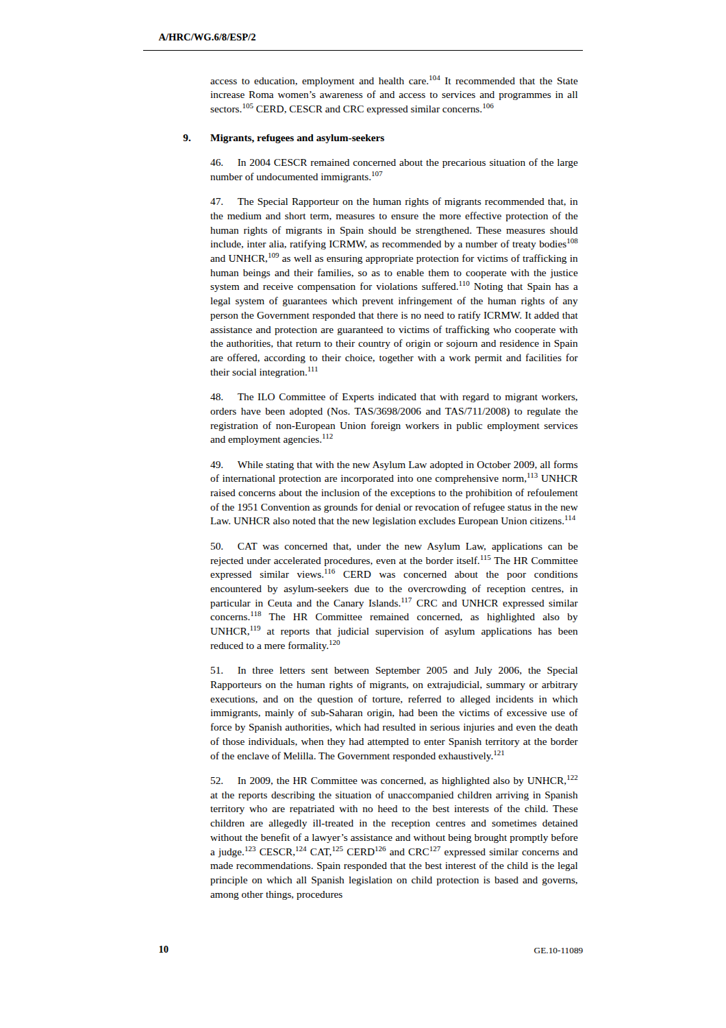A/HRC/WG.6/8/ESP/2
access to education, employment and health care.104 It recommended that the State increase Roma women’s awareness of and access to services and programmes in all sectors.105 CERD, CESCR and CRC expressed similar concerns.106
9. Migrants, refugees and asylum-seekers
46. In 2004 CESCR remained concerned about the precarious situation of the large number of undocumented immigrants.107
47. The Special Rapporteur on the human rights of migrants recommended that, in the medium and short term, measures to ensure the more effective protection of the human rights of migrants in Spain should be strengthened. These measures should include, inter alia, ratifying ICRMW, as recommended by a number of treaty bodies108 and UNHCR,109 as well as ensuring appropriate protection for victims of trafficking in human beings and their families, so as to enable them to cooperate with the justice system and receive compensation for violations suffered.110 Noting that Spain has a legal system of guarantees which prevent infringement of the human rights of any person the Government responded that there is no need to ratify ICRMW. It added that assistance and protection are guaranteed to victims of trafficking who cooperate with the authorities, that return to their country of origin or sojourn and residence in Spain are offered, according to their choice, together with a work permit and facilities for their social integration.111
48. The ILO Committee of Experts indicated that with regard to migrant workers, orders have been adopted (Nos. TAS/3698/2006 and TAS/711/2008) to regulate the registration of non-European Union foreign workers in public employment services and employment agencies.112
49. While stating that with the new Asylum Law adopted in October 2009, all forms of international protection are incorporated into one comprehensive norm,113 UNHCR raised concerns about the inclusion of the exceptions to the prohibition of refoulement of the 1951 Convention as grounds for denial or revocation of refugee status in the new Law. UNHCR also noted that the new legislation excludes European Union citizens.114
50. CAT was concerned that, under the new Asylum Law, applications can be rejected under accelerated procedures, even at the border itself.115 The HR Committee expressed similar views.116 CERD was concerned about the poor conditions encountered by asylum-seekers due to the overcrowding of reception centres, in particular in Ceuta and the Canary Islands.117 CRC and UNHCR expressed similar concerns.118 The HR Committee remained concerned, as highlighted also by UNHCR,119 at reports that judicial supervision of asylum applications has been reduced to a mere formality.120
51. In three letters sent between September 2005 and July 2006, the Special Rapporteurs on the human rights of migrants, on extrajudicial, summary or arbitrary executions, and on the question of torture, referred to alleged incidents in which immigrants, mainly of sub-Saharan origin, had been the victims of excessive use of force by Spanish authorities, which had resulted in serious injuries and even the death of those individuals, when they had attempted to enter Spanish territory at the border of the enclave of Melilla. The Government responded exhaustively.121
52. In 2009, the HR Committee was concerned, as highlighted also by UNHCR,122 at the reports describing the situation of unaccompanied children arriving in Spanish territory who are repatriated with no heed to the best interests of the child. These children are allegedly ill-treated in the reception centres and sometimes detained without the benefit of a lawyer’s assistance and without being brought promptly before a judge.123 CESCR,124 CAT,125 CERD126 and CRC127 expressed similar concerns and made recommendations. Spain responded that the best interest of the child is the legal principle on which all Spanish legislation on child protection is based and governs, among other things, procedures
10
GE.10-11089